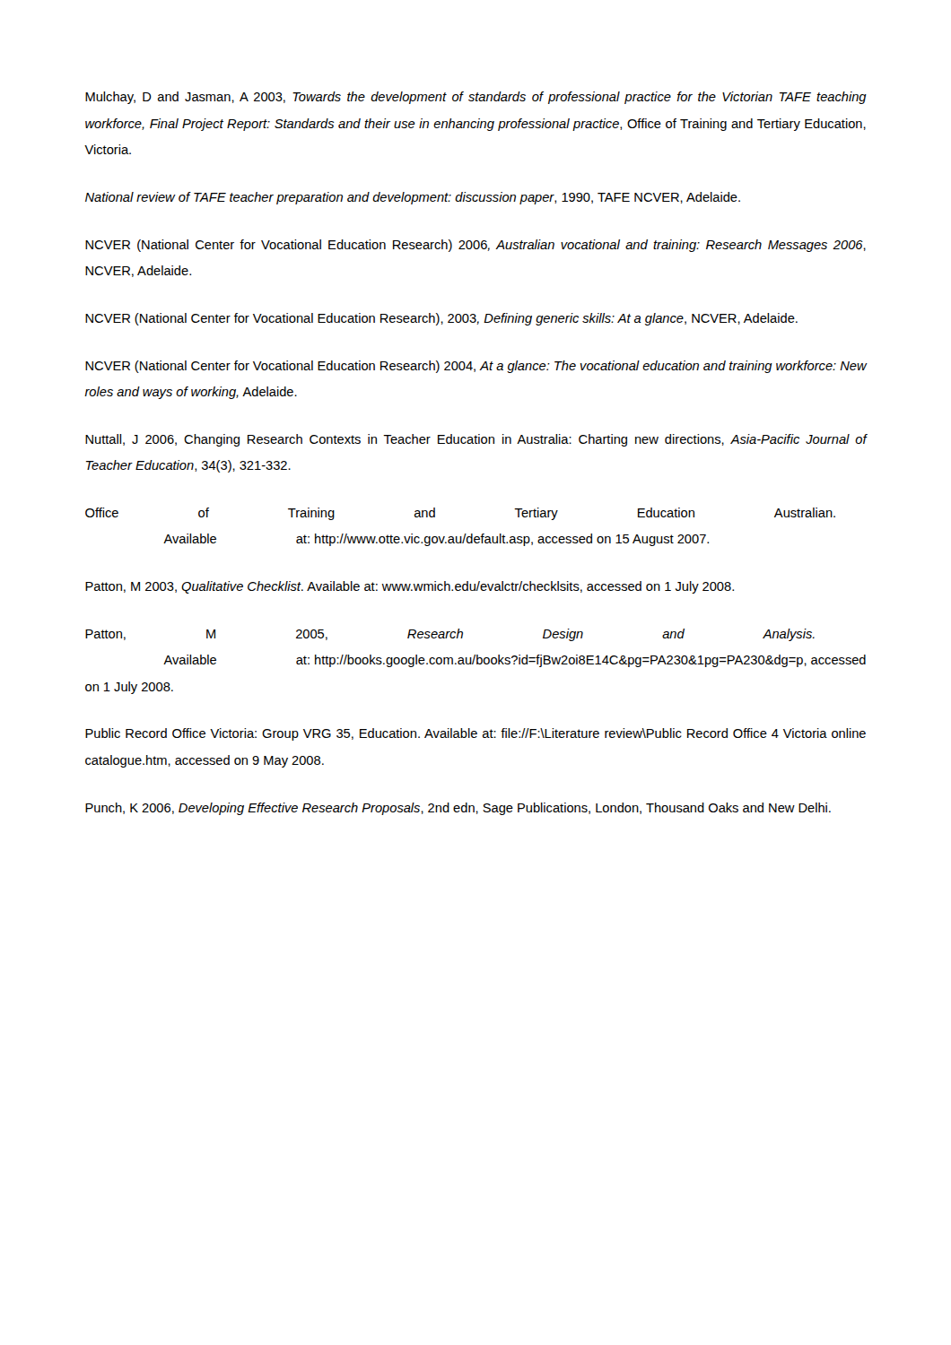Mulchay, D and Jasman, A 2003, Towards the development of standards of professional practice for the Victorian TAFE teaching workforce, Final Project Report: Standards and their use in enhancing professional practice, Office of Training and Tertiary Education, Victoria.
National review of TAFE teacher preparation and development: discussion paper, 1990, TAFE NCVER, Adelaide.
NCVER (National Center for Vocational Education Research) 2006, Australian vocational and training: Research Messages 2006, NCVER, Adelaide.
NCVER (National Center for Vocational Education Research), 2003, Defining generic skills: At a glance, NCVER, Adelaide.
NCVER (National Center for Vocational Education Research) 2004, At a glance: The vocational education and training workforce: New roles and ways of working, Adelaide.
Nuttall, J 2006, Changing Research Contexts in Teacher Education in Australia: Charting new directions, Asia-Pacific Journal of Teacher Education, 34(3), 321-332.
Office of Training and Tertiary Education Australian. Available at: http://www.otte.vic.gov.au/default.asp, accessed on 15 August 2007.
Patton, M 2003, Qualitative Checklist. Available at: www.wmich.edu/evalctr/checklsits, accessed on 1 July 2008.
Patton, M 2005, Research Design and Analysis. Available at: http://books.google.com.au/books?id=fjBw2oi8E14C&pg=PA230&1pg=PA230&dg=p, accessed on 1 July 2008.
Public Record Office Victoria: Group VRG 35, Education. Available at: file://F:\Literature review\Public Record Office 4 Victoria online catalogue.htm, accessed on 9 May 2008.
Punch, K 2006, Developing Effective Research Proposals, 2nd edn, Sage Publications, London, Thousand Oaks and New Delhi.